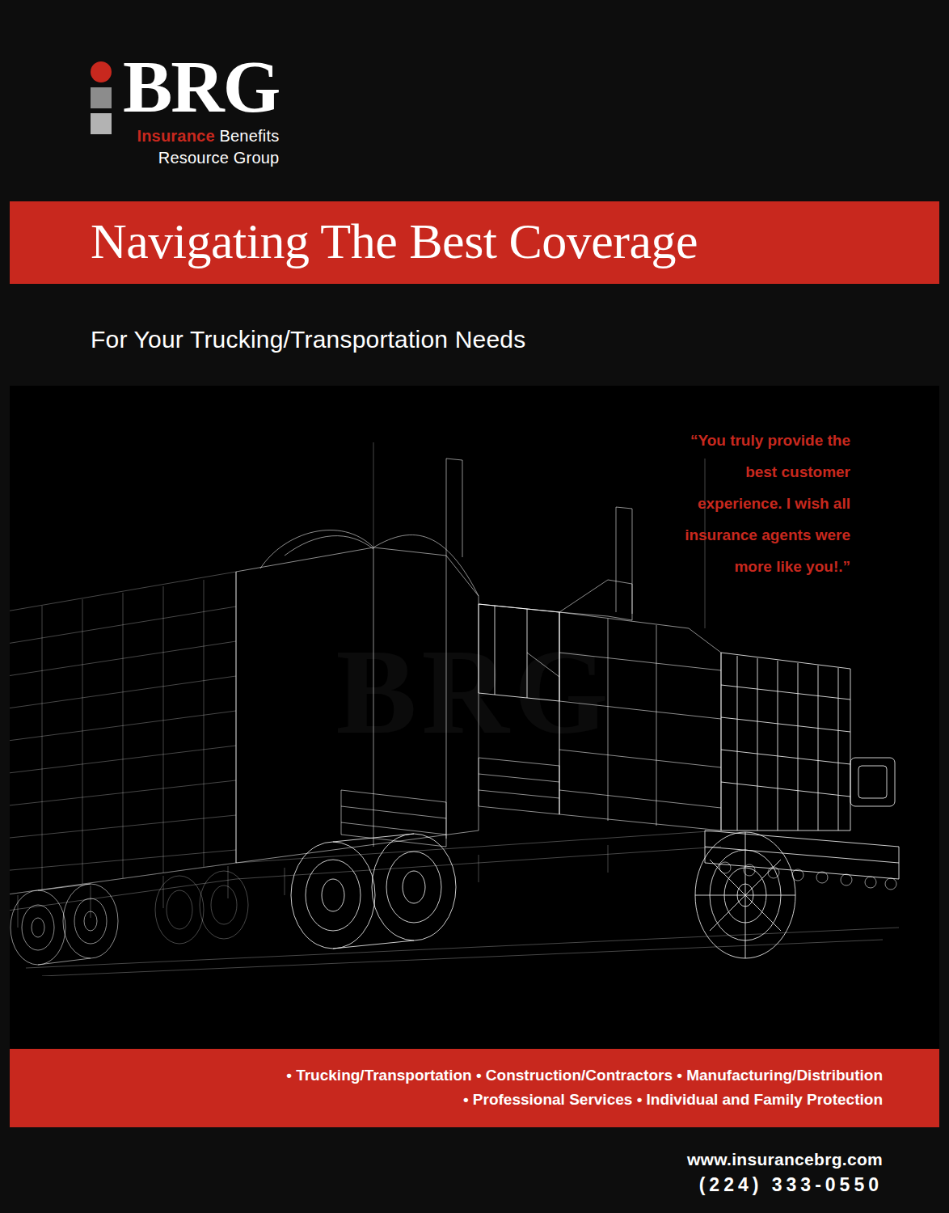BRG
Insurance Benefits
Resource Group
Navigating The Best Coverage
For Your Trucking/Transportation Needs
“You truly provide the best customer experience. I wish all insurance agents were more like you!.”
BRG
• Trucking/Transportation • Construction/Contractors • Manufacturing/Distribution
• Professional Services • Individual and Family Protection
www.insurancebrg.com
(224) 333-0550